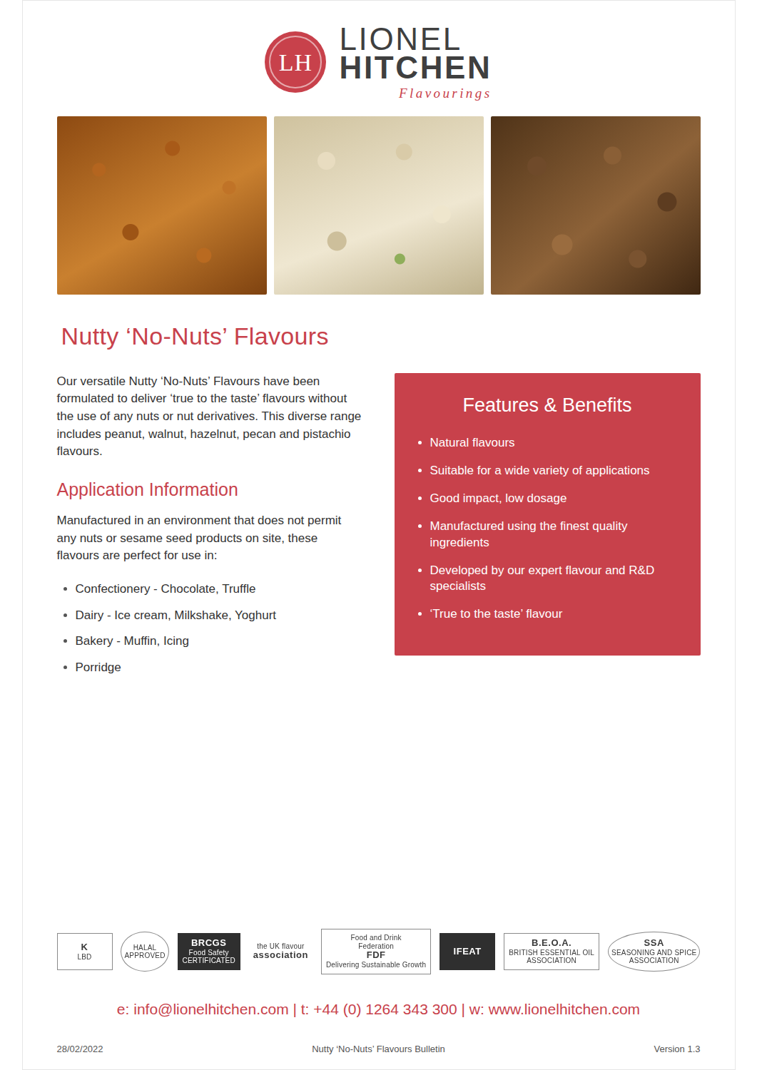LH
LIONEL HITCHEN Flavourings
Nutty ‘No-Nuts’ Flavours
Our versatile Nutty ‘No-Nuts’ Flavours have been formulated to deliver ‘true to the taste’ flavours without the use of any nuts or nut derivatives. This diverse range includes peanut, walnut, hazelnut, pecan and pistachio flavours.
Application Information
Manufactured in an environment that does not permit any nuts or sesame seed products on site, these flavours are perfect for use in:
Confectionery - Chocolate, Truffle
Dairy - Ice cream, Milkshake, Yoghurt
Bakery - Muffin, Icing
Porridge
Features & Benefits
Natural flavours
Suitable for a wide variety of applications
Good impact, low dosage
Manufactured using the finest quality ingredients
Developed by our expert flavour and R&D specialists
‘True to the taste’ flavour
KLBD
HALAL
APPROVED
BRCGS Food Safety
CERTIFICATED
the UK flavour association
Food and Drink
Federation FDF Delivering Sustainable Growth
IFEAT
B.E.O.A. BRITISH ESSENTIAL OIL
ASSOCIATION
SSA SEASONING AND SPICE
ASSOCIATION
e: info@lionelhitchen.com | t: +44 (0) 1264 343 300 | w: www.lionelhitchen.com
28/02/2022 Nutty ‘No-Nuts’ Flavours Bulletin Version 1.3